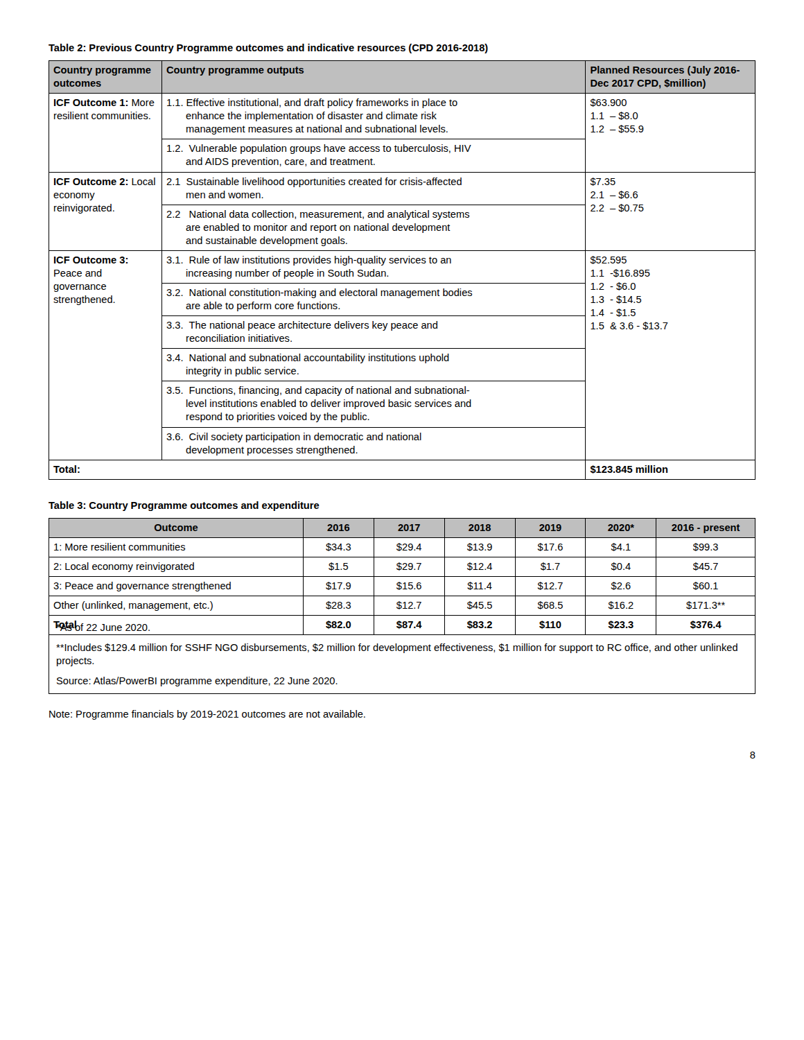Table 2: Previous Country Programme outcomes and indicative resources (CPD 2016-2018)
| Country programme outcomes | Country programme outputs | Planned Resources (July 2016-Dec 2017 CPD, $million) |
| --- | --- | --- |
| ICF Outcome 1: More resilient communities. | 1.1. Effective institutional, and draft policy frameworks in place to enhance the implementation of disaster and climate risk management measures at national and subnational levels. | $63.900 1.1 – $8.0 1.2 – $55.9 |
| 1.2. Vulnerable population groups have access to tuberculosis, HIV and AIDS prevention, care, and treatment. |
| ICF Outcome 2: Local economy reinvigorated. | 2.1 Sustainable livelihood opportunities created for crisis-affected men and women. | $7.35 2.1 – $6.6 2.2 – $0.75 |
| 2.2 National data collection, measurement, and analytical systems are enabled to monitor and report on national development and sustainable development goals. |
| ICF Outcome 3: Peace and governance strengthened. | 3.1. Rule of law institutions provides high-quality services to an increasing number of people in South Sudan. | $52.595 1.1 -$16.895 1.2 - $6.0 1.3 - $14.5 1.4 - $1.5 1.5 & 3.6 - $13.7 |
| 3.2. National constitution-making and electoral management bodies are able to perform core functions. |
| 3.3. The national peace architecture delivers key peace and reconciliation initiatives. |
| 3.4. National and subnational accountability institutions uphold integrity in public service. |
| 3.5. Functions, financing, and capacity of national and subnational- level institutions enabled to deliver improved basic services and respond to priorities voiced by the public. |
| 3.6. Civil society participation in democratic and national development processes strengthened. |
| Total: | $123.845 million |
Table 3: Country Programme outcomes and expenditure
| Outcome | 2016 | 2017 | 2018 | 2019 | 2020* | 2016 - present |
| --- | --- | --- | --- | --- | --- | --- |
| 1: More resilient communities | $34.3 | $29.4 | $13.9 | $17.6 | $4.1 | $99.3 |
| 2: Local economy reinvigorated | $1.5 | $29.7 | $12.4 | $1.7 | $0.4 | $45.7 |
| 3: Peace and governance strengthened | $17.9 | $15.6 | $11.4 | $12.7 | $2.6 | $60.1 |
| Other (unlinked, management, etc.) | $28.3 | $12.7 | $45.5 | $68.5 | $16.2 | $171.3** |
| Total | $82.0 | $87.4 | $83.2 | $110 | $23.3 | $376.4 |
*As of 22 June 2020.
**Includes $129.4 million for SSHF NGO disbursements, $2 million for development effectiveness, $1 million for support to RC office, and other unlinked projects.
Source: Atlas/PowerBI programme expenditure, 22 June 2020.
Note: Programme financials by 2019-2021 outcomes are not available.
8